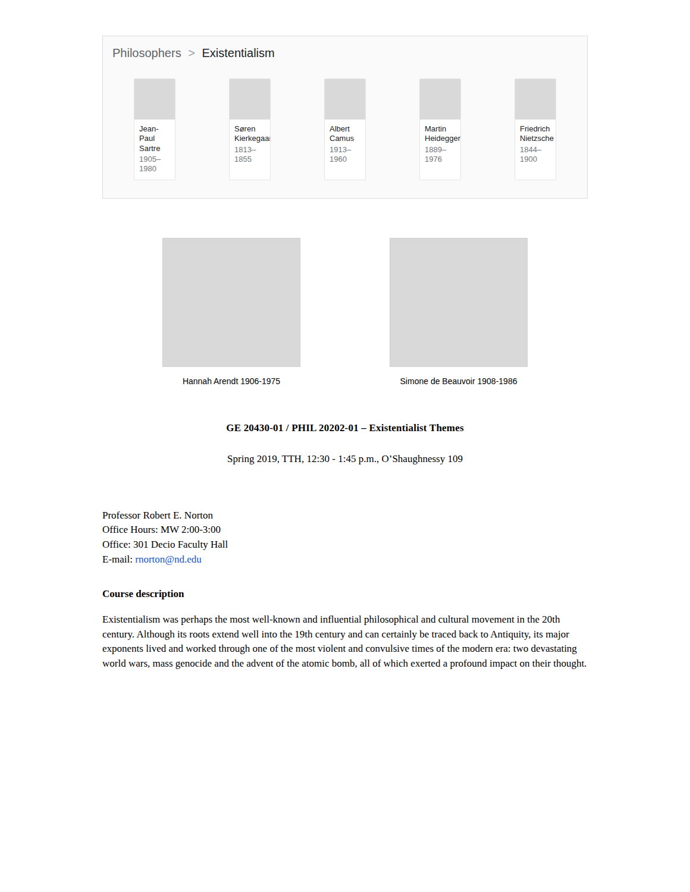Philosophers > Existentialism
Jean-Paul
Sartre 1905–1980
Søren
Kierkegaard 1813–1855
Albert Camus 1913–1960
Martin
Heidegger 1889–1976
Friedrich
Nietzsche 1844–1900
Hannah Arendt 1906-1975
Simone de Beauvoir 1908-1986
GE 20430-01 / PHIL 20202-01 – Existentialist Themes
Spring 2019, TTH, 12:30 - 1:45 p.m., O’Shaughnessy 109
Professor Robert E. Norton
Office Hours: MW 2:00-3:00
Office: 301 Decio Faculty Hall
E-mail: rnorton@nd.edu
Course description
Existentialism was perhaps the most well-known and influential philosophical and cultural movement in the 20th century. Although its roots extend well into the 19th century and can certainly be traced back to Antiquity, its major exponents lived and worked through one of the most violent and convulsive times of the modern era: two devastating world wars, mass genocide and the advent of the atomic bomb, all of which exerted a profound impact on their thought.